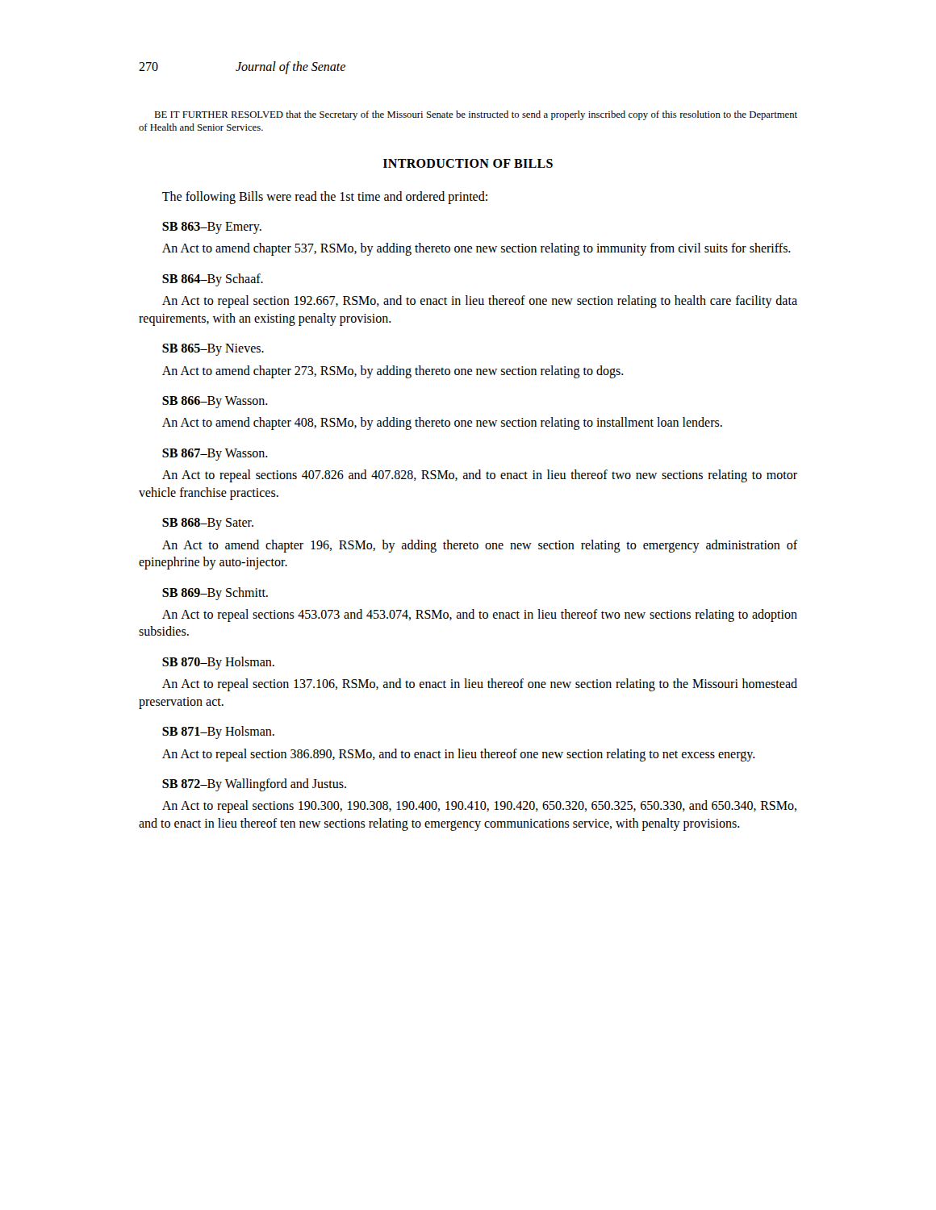270 Journal of the Senate
BE IT FURTHER RESOLVED that the Secretary of the Missouri Senate be instructed to send a properly inscribed copy of this resolution to the Department of Health and Senior Services.
INTRODUCTION OF BILLS
The following Bills were read the 1st time and ordered printed:
SB 863–By Emery.
An Act to amend chapter 537, RSMo, by adding thereto one new section relating to immunity from civil suits for sheriffs.
SB 864–By Schaaf.
An Act to repeal section 192.667, RSMo, and to enact in lieu thereof one new section relating to health care facility data requirements, with an existing penalty provision.
SB 865–By Nieves.
An Act to amend chapter 273, RSMo, by adding thereto one new section relating to dogs.
SB 866–By Wasson.
An Act to amend chapter 408, RSMo, by adding thereto one new section relating to installment loan lenders.
SB 867–By Wasson.
An Act to repeal sections 407.826 and 407.828, RSMo, and to enact in lieu thereof two new sections relating to motor vehicle franchise practices.
SB 868–By Sater.
An Act to amend chapter 196, RSMo, by adding thereto one new section relating to emergency administration of epinephrine by auto-injector.
SB 869–By Schmitt.
An Act to repeal sections 453.073 and 453.074, RSMo, and to enact in lieu thereof two new sections relating to adoption subsidies.
SB 870–By Holsman.
An Act to repeal section 137.106, RSMo, and to enact in lieu thereof one new section relating to the Missouri homestead preservation act.
SB 871–By Holsman.
An Act to repeal section 386.890, RSMo, and to enact in lieu thereof one new section relating to net excess energy.
SB 872–By Wallingford and Justus.
An Act to repeal sections 190.300, 190.308, 190.400, 190.410, 190.420, 650.320, 650.325, 650.330, and 650.340, RSMo, and to enact in lieu thereof ten new sections relating to emergency communications service, with penalty provisions.